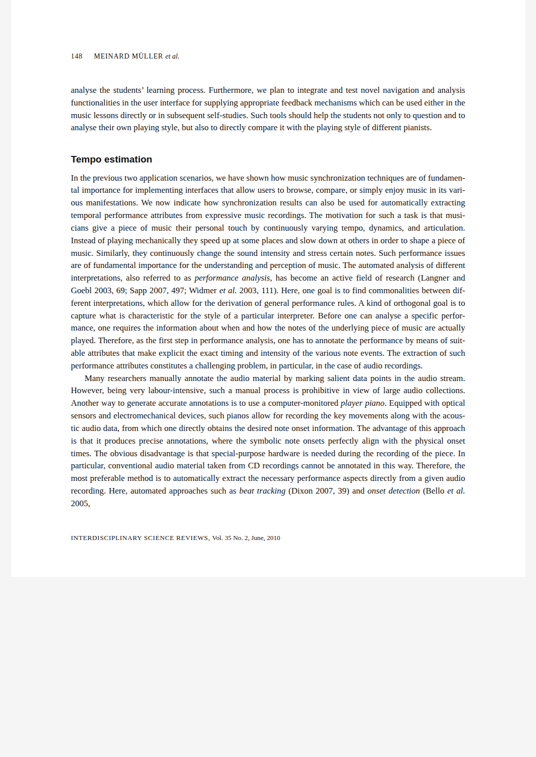148 MEINARD MÜLLER et al.
analyse the students’ learning process. Furthermore, we plan to integrate and test novel navigation and analysis functionalities in the user interface for supplying appropriate feedback mechanisms which can be used either in the music lessons directly or in subsequent self-studies. Such tools should help the students not only to question and to analyse their own playing style, but also to directly compare it with the playing style of different pianists.
Tempo estimation
In the previous two application scenarios, we have shown how music synchronization techniques are of fundamental importance for implementing interfaces that allow users to browse, compare, or simply enjoy music in its various manifestations. We now indicate how synchronization results can also be used for automatically extracting temporal performance attributes from expressive music recordings. The motivation for such a task is that musicians give a piece of music their personal touch by continuously varying tempo, dynamics, and articulation. Instead of playing mechanically they speed up at some places and slow down at others in order to shape a piece of music. Similarly, they continuously change the sound intensity and stress certain notes. Such performance issues are of fundamental importance for the understanding and perception of music. The automated analysis of different interpretations, also referred to as performance analysis, has become an active field of research (Langner and Goebl 2003, 69; Sapp 2007, 497; Widmer et al. 2003, 111). Here, one goal is to find commonalities between different interpretations, which allow for the derivation of general performance rules. A kind of orthogonal goal is to capture what is characteristic for the style of a particular interpreter. Before one can analyse a specific performance, one requires the information about when and how the notes of the underlying piece of music are actually played. Therefore, as the first step in performance analysis, one has to annotate the performance by means of suitable attributes that make explicit the exact timing and intensity of the various note events. The extraction of such performance attributes constitutes a challenging problem, in particular, in the case of audio recordings.
Many researchers manually annotate the audio material by marking salient data points in the audio stream. However, being very labour-intensive, such a manual process is prohibitive in view of large audio collections. Another way to generate accurate annotations is to use a computer-monitored player piano. Equipped with optical sensors and electromechanical devices, such pianos allow for recording the key movements along with the acoustic audio data, from which one directly obtains the desired note onset information. The advantage of this approach is that it produces precise annotations, where the symbolic note onsets perfectly align with the physical onset times. The obvious disadvantage is that special-purpose hardware is needed during the recording of the piece. In particular, conventional audio material taken from CD recordings cannot be annotated in this way. Therefore, the most preferable method is to automatically extract the necessary performance aspects directly from a given audio recording. Here, automated approaches such as beat tracking (Dixon 2007, 39) and onset detection (Bello et al. 2005,
INTERDISCIPLINARY SCIENCE REVIEWS, Vol. 35 No. 2, June, 2010